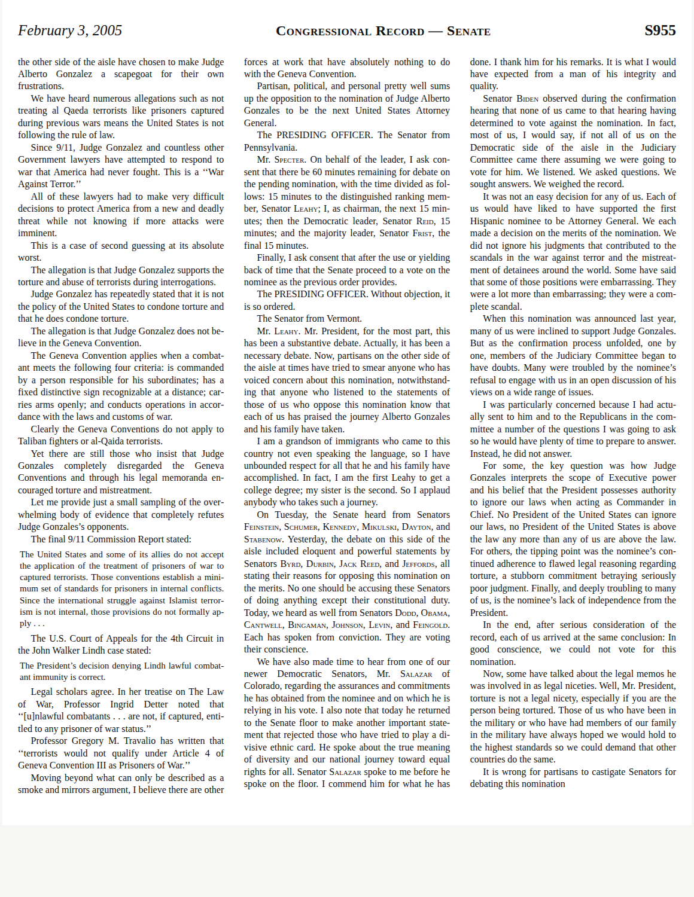February 3, 2005
Congressional Record — Senate
S955
the other side of the aisle have chosen to make Judge Alberto Gonzalez a scapegoat for their own frustrations.
We have heard numerous allegations such as not treating al Qaeda terrorists like prisoners captured during previous wars means the United States is not following the rule of law.
Since 9/11, Judge Gonzalez and countless other Government lawyers have attempted to respond to war that America had never fought. This is a ‘‘War Against Terror.’’
All of these lawyers had to make very difficult decisions to protect America from a new and deadly threat while not knowing if more attacks were imminent.
This is a case of second guessing at its absolute worst.
The allegation is that Judge Gonzalez supports the torture and abuse of terrorists during interrogations.
Judge Gonzalez has repeatedly stated that it is not the policy of the United States to condone torture and that he does condone torture.
The allegation is that Judge Gonzalez does not believe in the Geneva Convention.
The Geneva Convention applies when a combatant meets the following four criteria: is commanded by a person responsible for his subordinates; has a fixed distinctive sign recognizable at a distance; carries arms openly; and conducts operations in accordance with the laws and customs of war.
Clearly the Geneva Conventions do not apply to Taliban fighters or al-Qaida terrorists.
Yet there are still those who insist that Judge Gonzales completely disregarded the Geneva Conventions and through his legal memoranda encouraged torture and mistreatment.
Let me provide just a small sampling of the overwhelming body of evidence that completely refutes Judge Gonzales’s opponents.
The final 9/11 Commission Report stated:
The United States and some of its allies do not accept the application of the treatment of prisoners of war to captured terrorists. Those conventions establish a minimum set of standards for prisoners in internal conflicts. Since the international struggle against Islamist terrorism is not internal, those provisions do not formally apply . . .
The U.S. Court of Appeals for the 4th Circuit in the John Walker Lindh case stated:
The President’s decision denying Lindh lawful combatant immunity is correct.
Legal scholars agree. In her treatise on The Law of War, Professor Ingrid Detter noted that ‘‘[u]nlawful combatants . . . are not, if captured, entitled to any prisoner of war status.’’
Professor Gregory M. Travalio has written that ‘‘terrorists would not qualify under Article 4 of Geneva Convention III as Prisoners of War.’’
Moving beyond what can only be described as a smoke and mirrors argument, I believe there are other forces at work that have absolutely nothing to do with the Geneva Convention.
Partisan, political, and personal pretty well sums up the opposition to the nomination of Judge Alberto Gonzales to be the next United States Attorney General.
The PRESIDING OFFICER. The Senator from Pennsylvania.
Mr. Specter. On behalf of the leader, I ask consent that there be 60 minutes remaining for debate on the pending nomination, with the time divided as follows: 15 minutes to the distinguished ranking member, Senator Leahy; I, as chairman, the next 15 minutes; then the Democratic leader, Senator Reid, 15 minutes; and the majority leader, Senator Frist, the final 15 minutes.
Finally, I ask consent that after the use or yielding back of time that the Senate proceed to a vote on the nominee as the previous order provides.
The PRESIDING OFFICER. Without objection, it is so ordered.
The Senator from Vermont.
Mr. Leahy. Mr. President, for the most part, this has been a substantive debate. Actually, it has been a necessary debate. Now, partisans on the other side of the aisle at times have tried to smear anyone who has voiced concern about this nomination, notwithstanding that anyone who listened to the statements of those of us who oppose this nomination know that each of us has praised the journey Alberto Gonzales and his family have taken.
I am a grandson of immigrants who came to this country not even speaking the language, so I have unbounded respect for all that he and his family have accomplished. In fact, I am the first Leahy to get a college degree; my sister is the second. So I applaud anybody who takes such a journey.
On Tuesday, the Senate heard from Senators Feinstein, Schumer, Kennedy, Mikulski, Dayton, and Stabenow. Yesterday, the debate on this side of the aisle included eloquent and powerful statements by Senators Byrd, Durbin, Jack Reed, and Jeffords, all stating their reasons for opposing this nomination on the merits. No one should be accusing these Senators of doing anything except their constitutional duty. Today, we heard as well from Senators Dodd, Obama, Cantwell, Bingaman, Johnson, Levin, and Feingold. Each has spoken from conviction. They are voting their conscience.
We have also made time to hear from one of our newer Democratic Senators, Mr. Salazar of Colorado, regarding the assurances and commitments he has obtained from the nominee and on which he is relying in his vote. I also note that today he returned to the Senate floor to make another important statement that rejected those who have tried to play a divisive ethnic card. He spoke about the true meaning of diversity and our national journey toward equal rights for all. Senator Salazar spoke to me before he spoke on the floor. I commend him for what he has done. I thank him for his remarks. It is what I would have expected from a man of his integrity and quality.
Senator Biden observed during the confirmation hearing that none of us came to that hearing having determined to vote against the nomination. In fact, most of us, I would say, if not all of us on the Democratic side of the aisle in the Judiciary Committee came there assuming we were going to vote for him. We listened. We asked questions. We sought answers. We weighed the record.
It was not an easy decision for any of us. Each of us would have liked to have supported the first Hispanic nominee to be Attorney General. We each made a decision on the merits of the nomination. We did not ignore his judgments that contributed to the scandals in the war against terror and the mistreatment of detainees around the world. Some have said that some of those positions were embarrassing. They were a lot more than embarrassing; they were a complete scandal.
When this nomination was announced last year, many of us were inclined to support Judge Gonzales. But as the confirmation process unfolded, one by one, members of the Judiciary Committee began to have doubts. Many were troubled by the nominee’s refusal to engage with us in an open discussion of his views on a wide range of issues.
I was particularly concerned because I had actually sent to him and to the Republicans in the committee a number of the questions I was going to ask so he would have plenty of time to prepare to answer. Instead, he did not answer.
For some, the key question was how Judge Gonzales interprets the scope of Executive power and his belief that the President possesses authority to ignore our laws when acting as Commander in Chief. No President of the United States can ignore our laws, no President of the United States is above the law any more than any of us are above the law. For others, the tipping point was the nominee’s continued adherence to flawed legal reasoning regarding torture, a stubborn commitment betraying seriously poor judgment. Finally, and deeply troubling to many of us, is the nominee’s lack of independence from the President.
In the end, after serious consideration of the record, each of us arrived at the same conclusion: In good conscience, we could not vote for this nomination.
Now, some have talked about the legal memos he was involved in as legal niceties. Well, Mr. President, torture is not a legal nicety, especially if you are the person being tortured. Those of us who have been in the military or who have had members of our family in the military have always hoped we would hold to the highest standards so we could demand that other countries do the same.
It is wrong for partisans to castigate Senators for debating this nomination